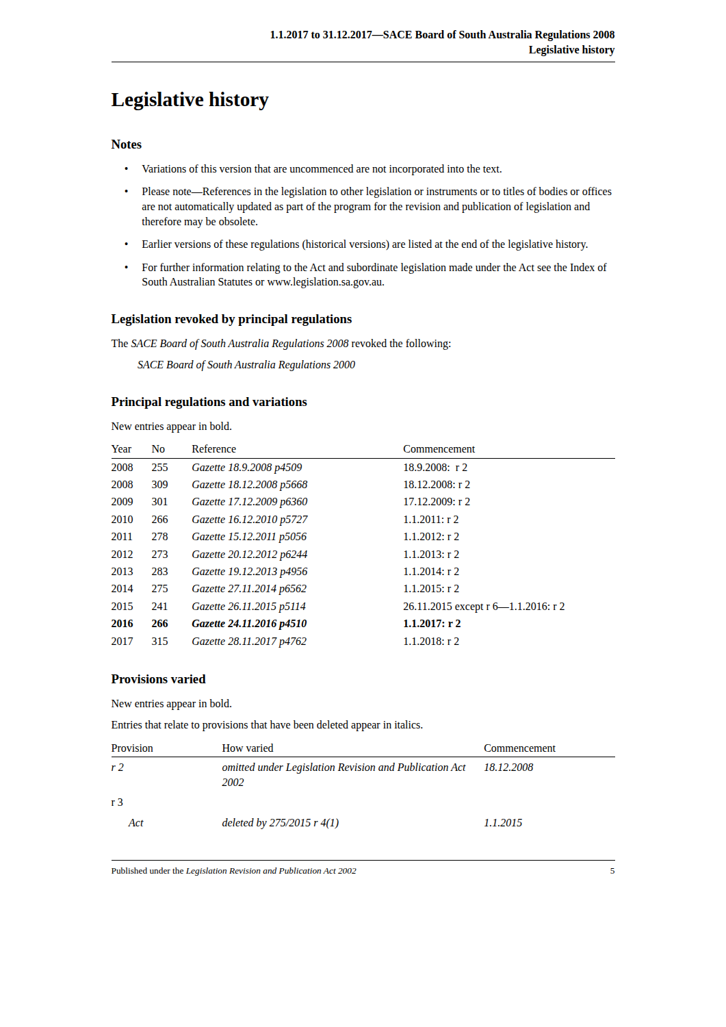1.1.2017 to 31.12.2017—SACE Board of South Australia Regulations 2008 Legislative history
Legislative history
Notes
Variations of this version that are uncommenced are not incorporated into the text.
Please note—References in the legislation to other legislation or instruments or to titles of bodies or offices are not automatically updated as part of the program for the revision and publication of legislation and therefore may be obsolete.
Earlier versions of these regulations (historical versions) are listed at the end of the legislative history.
For further information relating to the Act and subordinate legislation made under the Act see the Index of South Australian Statutes or www.legislation.sa.gov.au.
Legislation revoked by principal regulations
The SACE Board of South Australia Regulations 2008 revoked the following:
SACE Board of South Australia Regulations 2000
Principal regulations and variations
New entries appear in bold.
| Year | No | Reference | Commencement |
| --- | --- | --- | --- |
| 2008 | 255 | Gazette 18.9.2008 p4509 | 18.9.2008: r 2 |
| 2008 | 309 | Gazette 18.12.2008 p5668 | 18.12.2008: r 2 |
| 2009 | 301 | Gazette 17.12.2009 p6360 | 17.12.2009: r 2 |
| 2010 | 266 | Gazette 16.12.2010 p5727 | 1.1.2011: r 2 |
| 2011 | 278 | Gazette 15.12.2011 p5056 | 1.1.2012: r 2 |
| 2012 | 273 | Gazette 20.12.2012 p6244 | 1.1.2013: r 2 |
| 2013 | 283 | Gazette 19.12.2013 p4956 | 1.1.2014: r 2 |
| 2014 | 275 | Gazette 27.11.2014 p6562 | 1.1.2015: r 2 |
| 2015 | 241 | Gazette 26.11.2015 p5114 | 26.11.2015 except r 6—1.1.2016: r 2 |
| 2016 | 266 | Gazette 24.11.2016 p4510 | 1.1.2017: r 2 |
| 2017 | 315 | Gazette 28.11.2017 p4762 | 1.1.2018: r 2 |
Provisions varied
New entries appear in bold.
Entries that relate to provisions that have been deleted appear in italics.
| Provision | How varied | Commencement |
| --- | --- | --- |
| r 2 | omitted under Legislation Revision and Publication Act 2002 | 18.12.2008 |
| r 3 | | |
| Act | deleted by 275/2015 r 4(1) | 1.1.2015 |
Published under the Legislation Revision and Publication Act 2002 5